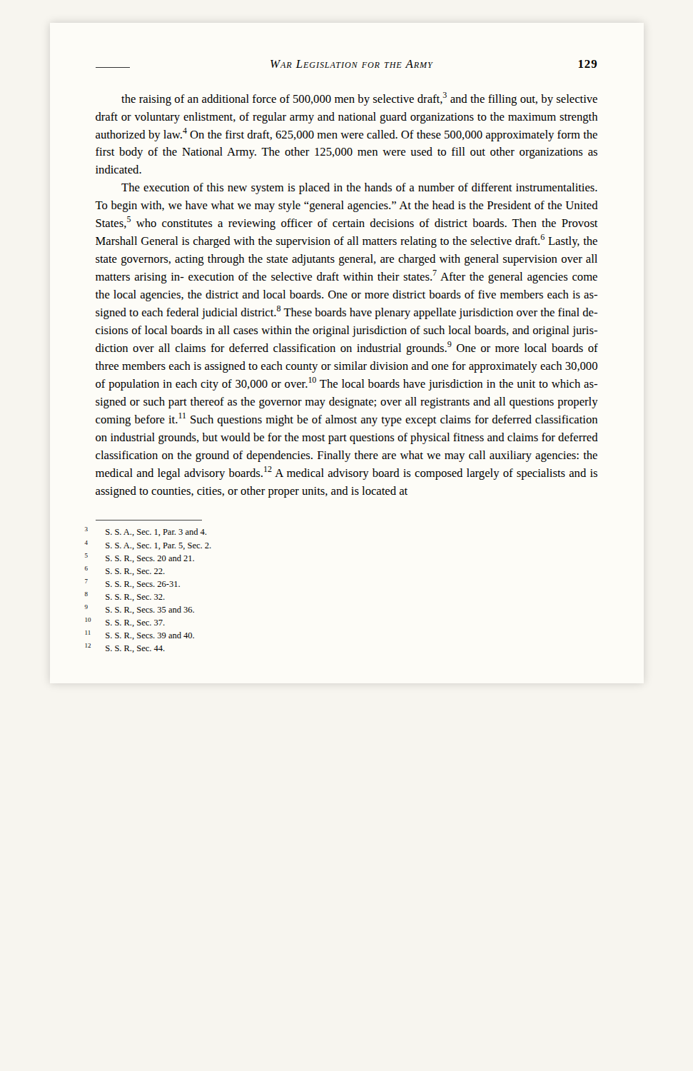War Legislation for the Army 129
the raising of an additional force of 500,000 men by selective draft,3 and the filling out, by selective draft or voluntary enlistment, of regular army and national guard organizations to the maximum strength authorized by law.4 On the first draft, 625,000 men were called. Of these 500,000 approximately form the first body of the National Army. The other 125,000 men were used to fill out other organizations as indicated.
The execution of this new system is placed in the hands of a number of different instrumentalities. To begin with, we have what we may style “general agencies.” At the head is the President of the United States,5 who constitutes a reviewing officer of certain decisions of district boards. Then the Provost Marshall General is charged with the supervision of all matters relating to the selective draft.6 Lastly, the state governors, acting through the state adjutants general, are charged with general supervision over all matters arising in- execution of the selective draft within their states.7 After the general agencies come the local agencies, the district and local boards. One or more district boards of five members each is assigned to each federal judicial district.8 These boards have plenary appellate jurisdiction over the final decisions of local boards in all cases within the original jurisdiction of such local boards, and original jurisdiction over all claims for deferred classification on industrial grounds.9 One or more local boards of three members each is assigned to each county or similar division and one for approximately each 30,000 of population in each city of 30,000 or over.10 The local boards have jurisdiction in the unit to which assigned or such part thereof as the governor may designate; over all registrants and all questions properly coming before it.11 Such questions might be of almost any type except claims for deferred classification on industrial grounds, but would be for the most part questions of physical fitness and claims for deferred classification on the ground of dependencies. Finally there are what we may call auxiliary agencies: the medical and legal advisory boards.12 A medical advisory board is composed largely of specialists and is assigned to counties, cities, or other proper units, and is located at
3 S. S. A., Sec. 1, Par. 3 and 4.
4 S. S. A., Sec. 1, Par. 5, Sec. 2.
5 S. S. R., Secs. 20 and 21.
6 S. S. R., Sec. 22.
7 S. S. R., Secs. 26-31.
8 S. S. R., Sec. 32.
9 S. S. R., Secs. 35 and 36.
10 S. S. R., Sec. 37.
11 S. S. R., Secs. 39 and 40.
12 S. S. R., Sec. 44.